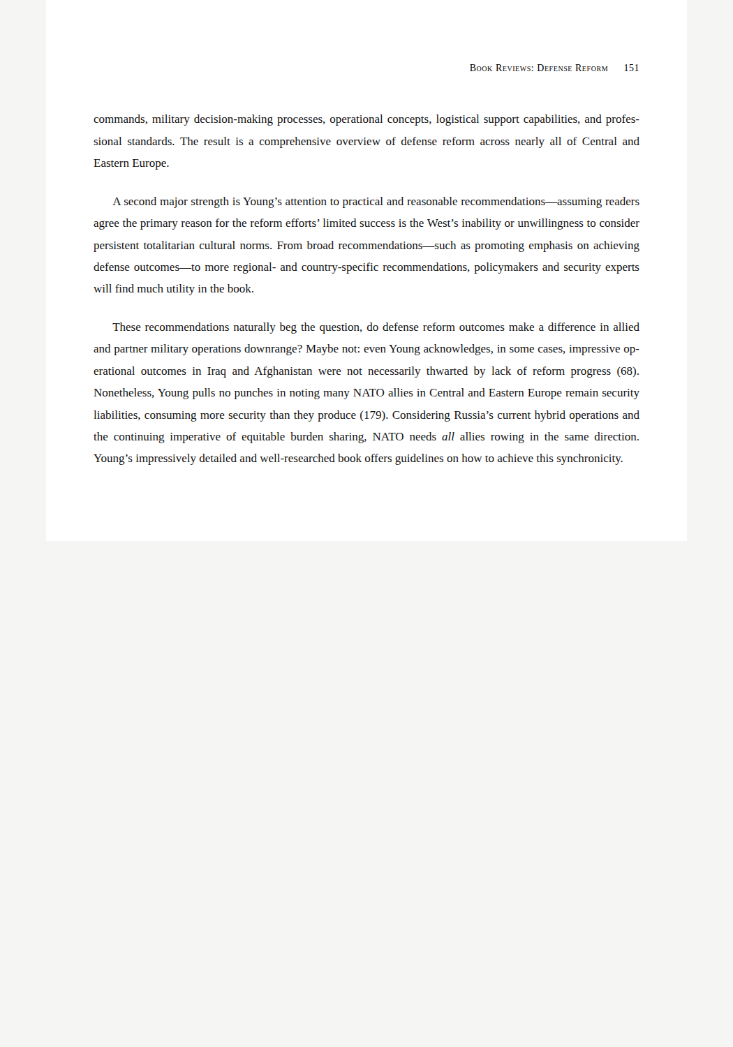Book Reviews: Defense Reform 151
commands, military decision-making processes, operational concepts, logistical support capabilities, and professional standards. The result is a comprehensive overview of defense reform across nearly all of Central and Eastern Europe.
A second major strength is Young’s attention to practical and reasonable recommendations—assuming readers agree the primary reason for the reform efforts’ limited success is the West’s inability or unwillingness to consider persistent totalitarian cultural norms. From broad recommendations—such as promoting emphasis on achieving defense outcomes—to more regional- and country-specific recommendations, policymakers and security experts will find much utility in the book.
These recommendations naturally beg the question, do defense reform outcomes make a difference in allied and partner military operations downrange? Maybe not: even Young acknowledges, in some cases, impressive operational outcomes in Iraq and Afghanistan were not necessarily thwarted by lack of reform progress (68). Nonetheless, Young pulls no punches in noting many NATO allies in Central and Eastern Europe remain security liabilities, consuming more security than they produce (179). Considering Russia’s current hybrid operations and the continuing imperative of equitable burden sharing, NATO needs all allies rowing in the same direction. Young’s impressively detailed and well-researched book offers guidelines on how to achieve this synchronicity.